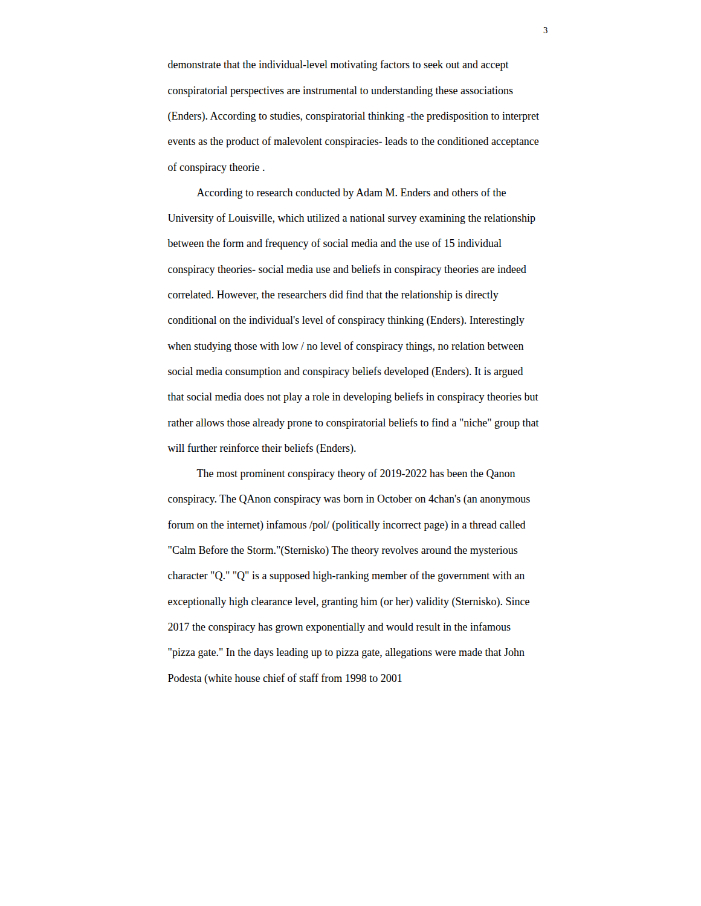3
demonstrate that the individual-level motivating factors to seek out and accept conspiratorial perspectives are instrumental to understanding these associations (Enders). According to studies, conspiratorial thinking -the predisposition to interpret events as the product of malevolent conspiracies- leads to the conditioned acceptance of conspiracy theorie .
According to research conducted by Adam M. Enders and others of the University of Louisville, which utilized a national survey examining the relationship between the form and frequency of social media and the use of 15 individual conspiracy theories- social media use and beliefs in conspiracy theories are indeed correlated. However, the researchers did find that the relationship is directly conditional on the individual's level of conspiracy thinking (Enders). Interestingly when studying those with low / no level of conspiracy things, no relation between social media consumption and conspiracy beliefs developed (Enders). It is argued that social media does not play a role in developing beliefs in conspiracy theories but rather allows those already prone to conspiratorial beliefs to find a "niche" group that will further reinforce their beliefs (Enders).
The most prominent conspiracy theory of 2019-2022 has been the Qanon conspiracy. The QAnon conspiracy was born in October on 4chan's (an anonymous forum on the internet) infamous /pol/ (politically incorrect page) in a thread called "Calm Before the Storm."(Sternisko) The theory revolves around the mysterious character "Q." "Q" is a supposed high-ranking member of the government with an exceptionally high clearance level, granting him (or her) validity (Sternisko). Since 2017 the conspiracy has grown exponentially and would result in the infamous "pizza gate." In the days leading up to pizza gate, allegations were made that John Podesta (white house chief of staff from 1998 to 2001